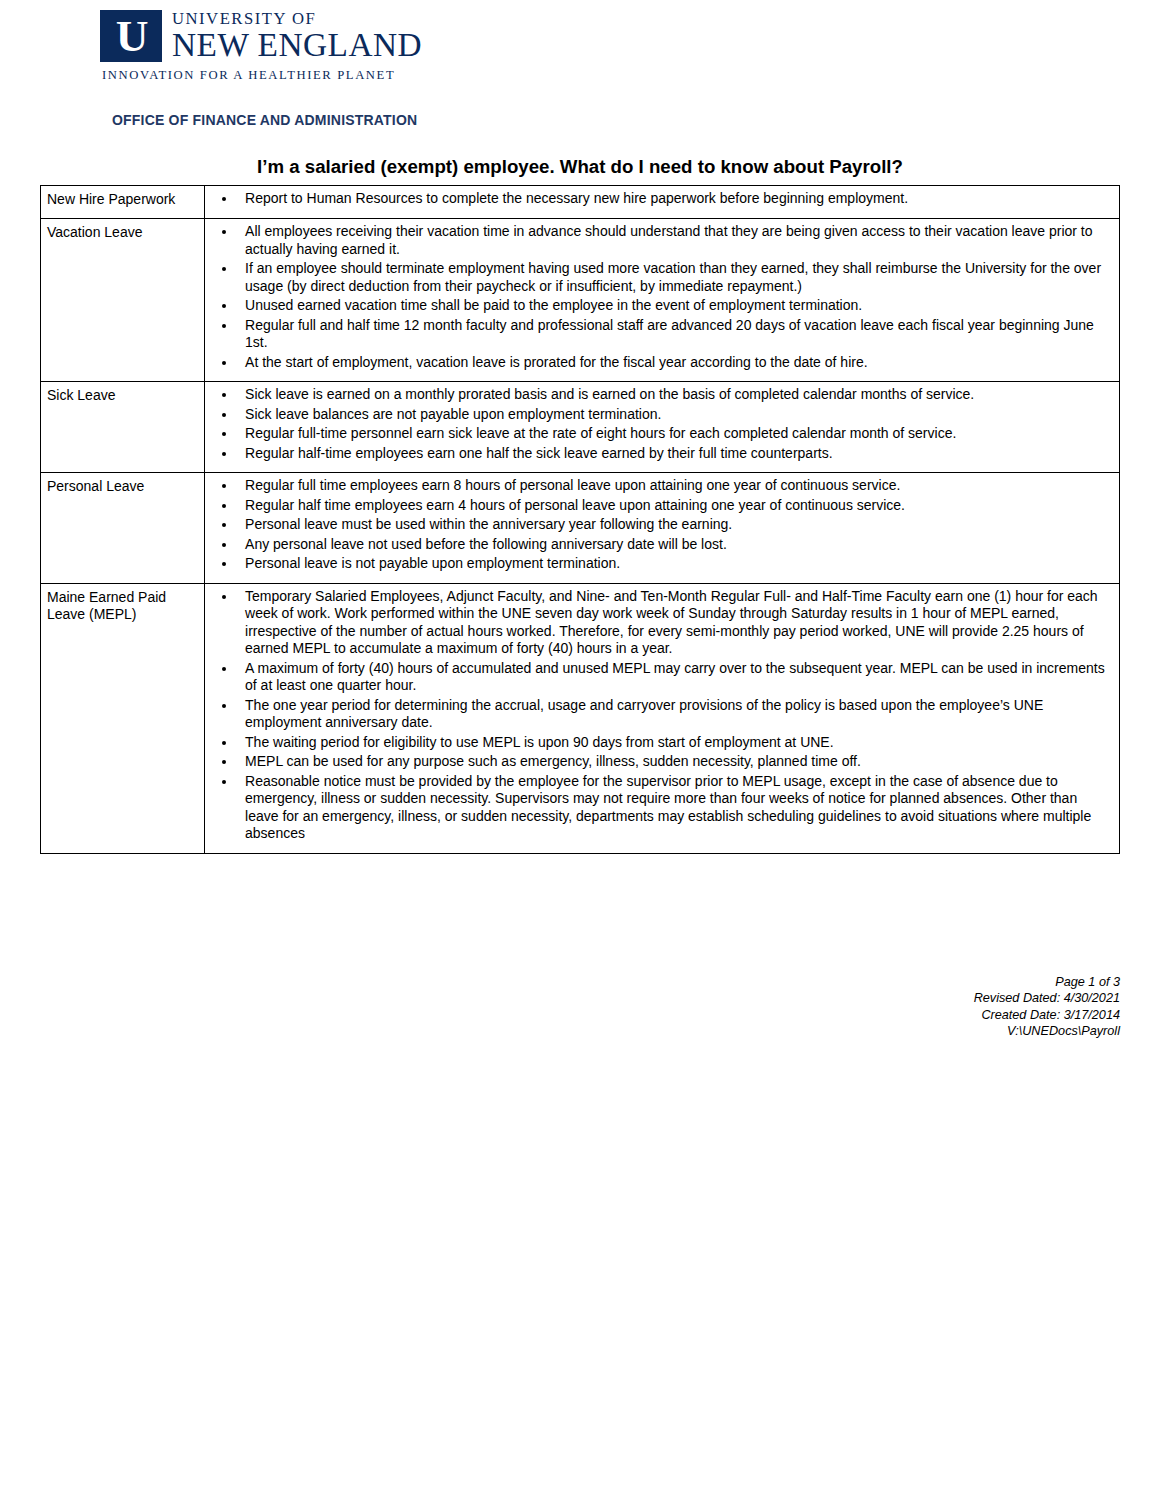U
UNIVERSITY OF NEW ENGLAND
INNOVATION FOR A HEALTHIER PLANET
OFFICE OF FINANCE AND ADMINISTRATION
I’m a salaried (exempt) employee. What do I need to know about Payroll?
| New Hire Paperwork | Report to Human Resources to complete the necessary new hire paperwork before beginning employment. |
| Vacation Leave | All employees receiving their vacation time in advance should understand that they are being given access to their vacation leave prior to actually having earned it. If an employee should terminate employment having used more vacation than they earned, they shall reimburse the University for the over usage (by direct deduction from their paycheck or if insufficient, by immediate repayment.) Unused earned vacation time shall be paid to the employee in the event of employment termination. Regular full and half time 12 month faculty and professional staff are advanced 20 days of vacation leave each fiscal year beginning June 1st. At the start of employment, vacation leave is prorated for the fiscal year according to the date of hire. |
| Sick Leave | Sick leave is earned on a monthly prorated basis and is earned on the basis of completed calendar months of service. Sick leave balances are not payable upon employment termination. Regular full-time personnel earn sick leave at the rate of eight hours for each completed calendar month of service. Regular half-time employees earn one half the sick leave earned by their full time counterparts. |
| Personal Leave | Regular full time employees earn 8 hours of personal leave upon attaining one year of continuous service. Regular half time employees earn 4 hours of personal leave upon attaining one year of continuous service. Personal leave must be used within the anniversary year following the earning. Any personal leave not used before the following anniversary date will be lost. Personal leave is not payable upon employment termination. |
| Maine Earned Paid Leave (MEPL) | Temporary Salaried Employees, Adjunct Faculty, and Nine- and Ten-Month Regular Full- and Half-Time Faculty earn one (1) hour for each week of work. Work performed within the UNE seven day work week of Sunday through Saturday results in 1 hour of MEPL earned, irrespective of the number of actual hours worked. Therefore, for every semi-monthly pay period worked, UNE will provide 2.25 hours of earned MEPL to accumulate a maximum of forty (40) hours in a year. A maximum of forty (40) hours of accumulated and unused MEPL may carry over to the subsequent year. MEPL can be used in increments of at least one quarter hour. The one year period for determining the accrual, usage and carryover provisions of the policy is based upon the employee’s UNE employment anniversary date. The waiting period for eligibility to use MEPL is upon 90 days from start of employment at UNE. MEPL can be used for any purpose such as emergency, illness, sudden necessity, planned time off. Reasonable notice must be provided by the employee for the supervisor prior to MEPL usage, except in the case of absence due to emergency, illness or sudden necessity. Supervisors may not require more than four weeks of notice for planned absences. Other than leave for an emergency, illness, or sudden necessity, departments may establish scheduling guidelines to avoid situations where multiple absences |
Page 1 of 3
Revised Dated: 4/30/2021
Created Date: 3/17/2014
V:\UNEDocs\Payroll